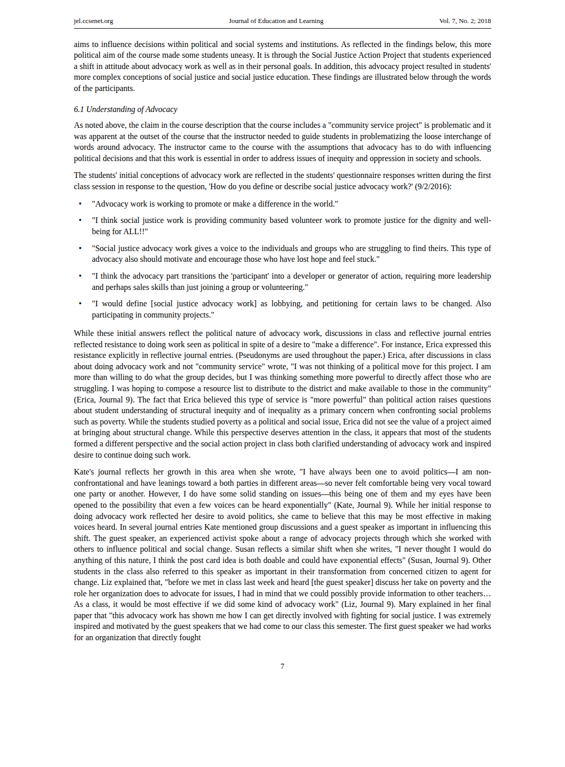jel.ccsenet.org
Journal of Education and Learning
Vol. 7, No. 2; 2018
aims to influence decisions within political and social systems and institutions. As reflected in the findings below, this more political aim of the course made some students uneasy. It is through the Social Justice Action Project that students experienced a shift in attitude about advocacy work as well as in their personal goals. In addition, this advocacy project resulted in students' more complex conceptions of social justice and social justice education. These findings are illustrated below through the words of the participants.
6.1 Understanding of Advocacy
As noted above, the claim in the course description that the course includes a "community service project" is problematic and it was apparent at the outset of the course that the instructor needed to guide students in problematizing the loose interchange of words around advocacy. The instructor came to the course with the assumptions that advocacy has to do with influencing political decisions and that this work is essential in order to address issues of inequity and oppression in society and schools.
The students' initial conceptions of advocacy work are reflected in the students' questionnaire responses written during the first class session in response to the question, 'How do you define or describe social justice advocacy work?' (9/2/2016):
"Advocacy work is working to promote or make a difference in the world."
"I think social justice work is providing community based volunteer work to promote justice for the dignity and well-being for ALL!!"
"Social justice advocacy work gives a voice to the individuals and groups who are struggling to find theirs. This type of advocacy also should motivate and encourage those who have lost hope and feel stuck."
"I think the advocacy part transitions the 'participant' into a developer or generator of action, requiring more leadership and perhaps sales skills than just joining a group or volunteering."
"I would define [social justice advocacy work] as lobbying, and petitioning for certain laws to be changed. Also participating in community projects."
While these initial answers reflect the political nature of advocacy work, discussions in class and reflective journal entries reflected resistance to doing work seen as political in spite of a desire to "make a difference". For instance, Erica expressed this resistance explicitly in reflective journal entries. (Pseudonyms are used throughout the paper.) Erica, after discussions in class about doing advocacy work and not "community service" wrote, "I was not thinking of a political move for this project. I am more than willing to do what the group decides, but I was thinking something more powerful to directly affect those who are struggling. I was hoping to compose a resource list to distribute to the district and make available to those in the community" (Erica, Journal 9). The fact that Erica believed this type of service is "more powerful" than political action raises questions about student understanding of structural inequity and of inequality as a primary concern when confronting social problems such as poverty. While the students studied poverty as a political and social issue, Erica did not see the value of a project aimed at bringing about structural change. While this perspective deserves attention in the class, it appears that most of the students formed a different perspective and the social action project in class both clarified understanding of advocacy work and inspired desire to continue doing such work.
Kate's journal reflects her growth in this area when she wrote, "I have always been one to avoid politics—I am non-confrontational and have leanings toward a both parties in different areas—so never felt comfortable being very vocal toward one party or another. However, I do have some solid standing on issues—this being one of them and my eyes have been opened to the possibility that even a few voices can be heard exponentially" (Kate, Journal 9). While her initial response to doing advocacy work reflected her desire to avoid politics, she came to believe that this may be most effective in making voices heard. In several journal entries Kate mentioned group discussions and a guest speaker as important in influencing this shift. The guest speaker, an experienced activist spoke about a range of advocacy projects through which she worked with others to influence political and social change. Susan reflects a similar shift when she writes, "I never thought I would do anything of this nature, I think the post card idea is both doable and could have exponential effects" (Susan, Journal 9). Other students in the class also referred to this speaker as important in their transformation from concerned citizen to agent for change. Liz explained that, "before we met in class last week and heard [the guest speaker] discuss her take on poverty and the role her organization does to advocate for issues, I had in mind that we could possibly provide information to other teachers… As a class, it would be most effective if we did some kind of advocacy work" (Liz, Journal 9). Mary explained in her final paper that "this advocacy work has shown me how I can get directly involved with fighting for social justice. I was extremely inspired and motivated by the guest speakers that we had come to our class this semester. The first guest speaker we had works for an organization that directly fought
7